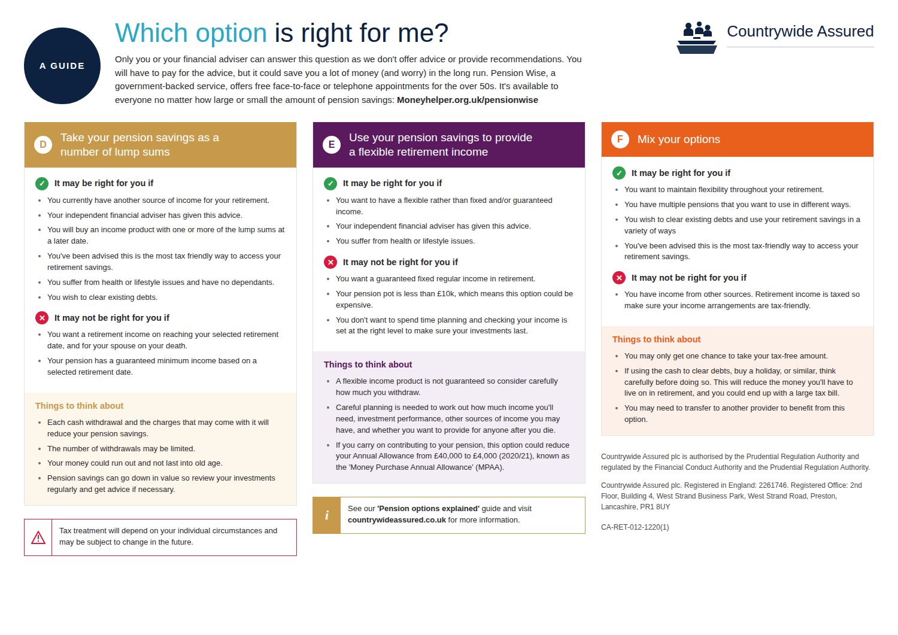A GUIDE
Which option is right for me?
Only you or your financial adviser can answer this question as we don't offer advice or provide recommendations. You will have to pay for the advice, but it could save you a lot of money (and worry) in the long run. Pension Wise, a government-backed service, offers free face-to-face or telephone appointments for the over 50s. It's available to everyone no matter how large or small the amount of pension savings: Moneyhelper.org.uk/pensionwise
Countrywide Assured
D Take your pension savings as a
number of lump sums
✓It may be right for you if
You currently have another source of income for your retirement.
Your independent financial adviser has given this advice.
You will buy an income product with one or more of the lump sums at a later date.
You've been advised this is the most tax friendly way to access your retirement savings.
You suffer from health or lifestyle issues and have no dependants.
You wish to clear existing debts.
✕It may not be right for you if
You want a retirement income on reaching your selected retirement date, and for your spouse on your death.
Your pension has a guaranteed minimum income based on a selected retirement date.
Things to think about
Each cash withdrawal and the charges that may come with it will reduce your pension savings.
The number of withdrawals may be limited.
Your money could run out and not last into old age.
Pension savings can go down in value so review your investments regularly and get advice if necessary.
Tax treatment will depend on your individual circumstances and may be subject to change in the future.
E Use your pension savings to provide
a flexible retirement income
✓It may be right for you if
You want to have a flexible rather than fixed and/or guaranteed income.
Your independent financial adviser has given this advice.
You suffer from health or lifestyle issues.
✕It may not be right for you if
You want a guaranteed fixed regular income in retirement.
Your pension pot is less than £10k, which means this option could be expensive.
You don't want to spend time planning and checking your income is set at the right level to make sure your investments last.
Things to think about
A flexible income product is not guaranteed so consider carefully how much you withdraw.
Careful planning is needed to work out how much income you'll need, investment performance, other sources of income you may have, and whether you want to provide for anyone after you die.
If you carry on contributing to your pension, this option could reduce your Annual Allowance from £40,000 to £4,000 (2020/21), known as the 'Money Purchase Annual Allowance' (MPAA).
i
See our 'Pension options explained' guide and visit countrywideassured.co.uk for more information.
F Mix your options
✓It may be right for you if
You want to maintain flexibility throughout your retirement.
You have multiple pensions that you want to use in different ways.
You wish to clear existing debts and use your retirement savings in a variety of ways
You've been advised this is the most tax-friendly way to access your retirement savings.
✕It may not be right for you if
You have income from other sources. Retirement income is taxed so make sure your income arrangements are tax-friendly.
Things to think about
You may only get one chance to take your tax-free amount.
If using the cash to clear debts, buy a holiday, or similar, think carefully before doing so. This will reduce the money you'll have to live on in retirement, and you could end up with a large tax bill.
You may need to transfer to another provider to benefit from this option.
Countrywide Assured plc is authorised by the Prudential Regulation Authority and regulated by the Financial Conduct Authority and the Prudential Regulation Authority.
Countrywide Assured plc. Registered in England: 2261746. Registered Office: 2nd Floor, Building 4, West Strand Business Park, West Strand Road, Preston, Lancashire, PR1 8UY
CA-RET-012-1220(1)